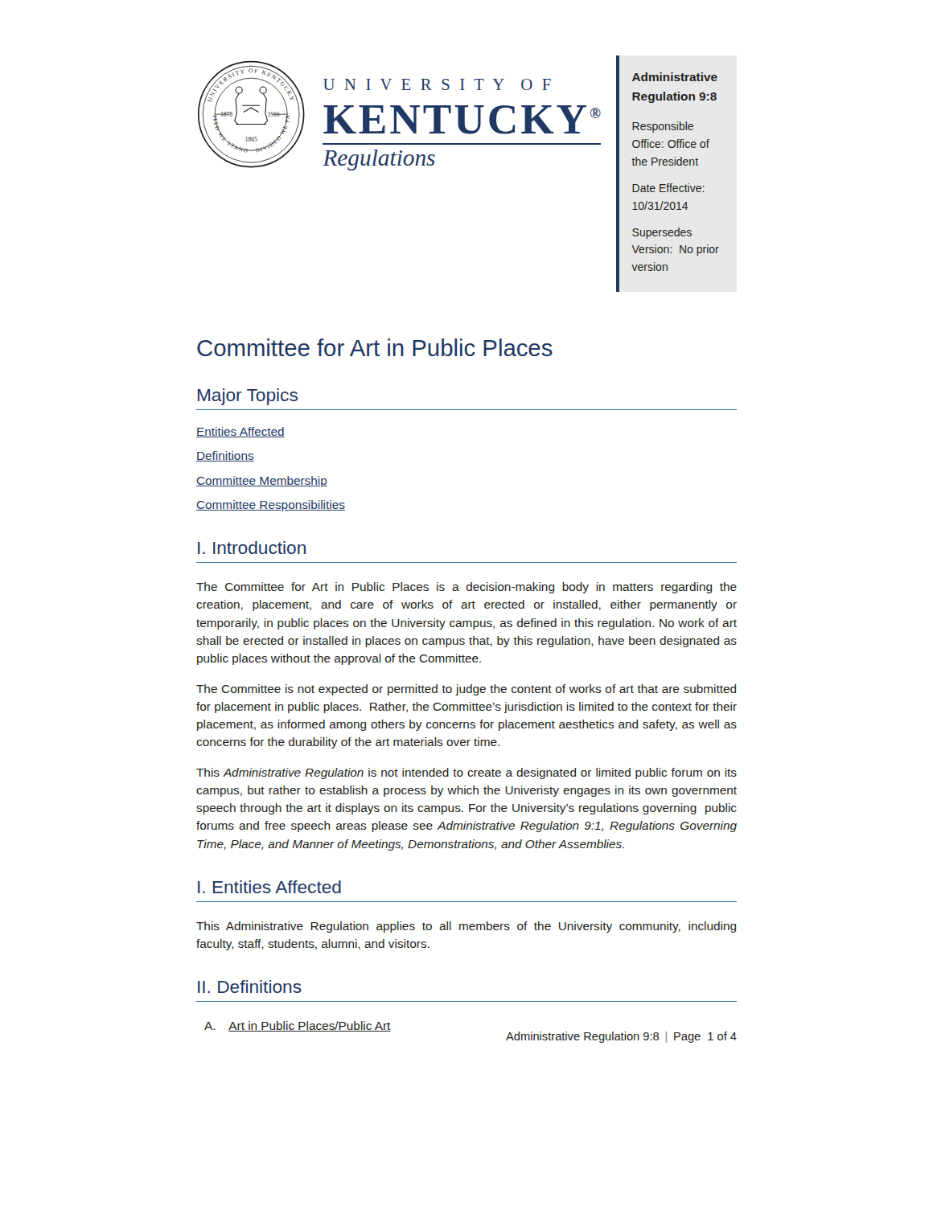UNIVERSITY OF KENTUCKY UNITED WE STAND · DIVIDED WE FALL 1878 1916 1865
U N I V E R S I T Y O F
KENTUCKY®
Regulations
Administrative Regulation 9:8
Responsible Office: Office of the President
Date Effective: 10/31/2014
Supersedes Version: No prior version
Committee for Art in Public Places
Major Topics
Entities Affected
Definitions
Committee Membership
Committee Responsibilities
I. Introduction
The Committee for Art in Public Places is a decision-making body in matters regarding the creation, placement, and care of works of art erected or installed, either permanently or temporarily, in public places on the University campus, as defined in this regulation. No work of art shall be erected or installed in places on campus that, by this regulation, have been designated as public places without the approval of the Committee.
The Committee is not expected or permitted to judge the content of works of art that are submitted for placement in public places. Rather, the Committee’s jurisdiction is limited to the context for their placement, as informed among others by concerns for placement aesthetics and safety, as well as concerns for the durability of the art materials over time.
This Administrative Regulation is not intended to create a designated or limited public forum on its campus, but rather to establish a process by which the Univeristy engages in its own government speech through the art it displays on its campus. For the University’s regulations governing public forums and free speech areas please see Administrative Regulation 9:1, Regulations Governing Time, Place, and Manner of Meetings, Demonstrations, and Other Assemblies.
I. Entities Affected
This Administrative Regulation applies to all members of the University community, including faculty, staff, students, alumni, and visitors.
II. Definitions
Art in Public Places/Public Art
Administrative Regulation 9:8|Page 1 of 4